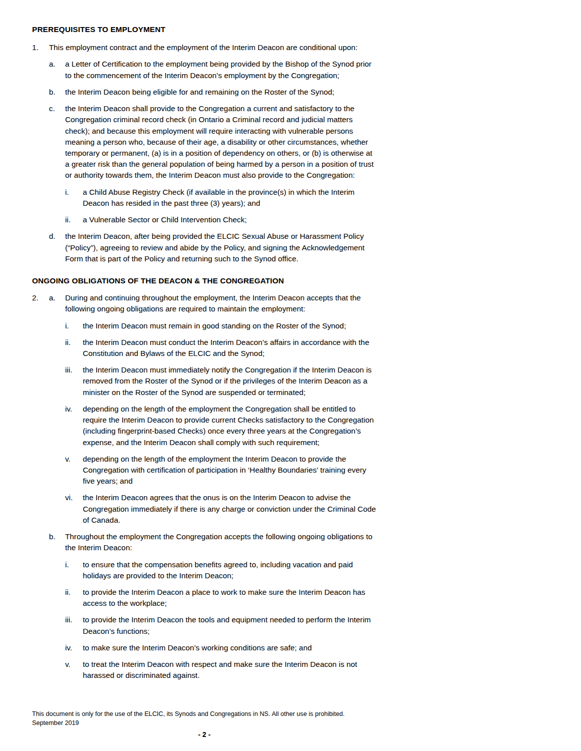PREREQUISITES TO EMPLOYMENT
1.
This employment contract and the employment of the Interim Deacon are conditional upon:
a.
a Letter of Certification to the employment being provided by the Bishop of the Synod prior to the commencement of the Interim Deacon’s employment by the Congregation;
b.
the Interim Deacon being eligible for and remaining on the Roster of the Synod;
c.
the Interim Deacon shall provide to the Congregation a current and satisfactory to the Congregation criminal record check (in Ontario a Criminal record and judicial matters check); and because this employment will require interacting with vulnerable persons meaning a person who, because of their age, a disability or other circumstances, whether temporary or permanent, (a) is in a position of dependency on others, or (b) is otherwise at a greater risk than the general population of being harmed by a person in a position of trust or authority towards them, the Interim Deacon must also provide to the Congregation:
i.
a Child Abuse Registry Check (if available in the province(s) in which the Interim Deacon has resided in the past three (3) years); and
ii.
a Vulnerable Sector or Child Intervention Check;
d.
the Interim Deacon, after being provided the ELCIC Sexual Abuse or Harassment Policy (“Policy”), agreeing to review and abide by the Policy, and signing the Acknowledgement Form that is part of the Policy and returning such to the Synod office.
ONGOING OBLIGATIONS OF THE DEACON & THE CONGREGATION
2.
a.
During and continuing throughout the employment, the Interim Deacon accepts that the following ongoing obligations are required to maintain the employment:
i.
the Interim Deacon must remain in good standing on the Roster of the Synod;
ii.
the Interim Deacon must conduct the Interim Deacon’s affairs in accordance with the Constitution and Bylaws of the ELCIC and the Synod;
iii.
the Interim Deacon must immediately notify the Congregation if the Interim Deacon is removed from the Roster of the Synod or if the privileges of the Interim Deacon as a minister on the Roster of the Synod are suspended or terminated;
iv.
depending on the length of the employment the Congregation shall be entitled to require the Interim Deacon to provide current Checks satisfactory to the Congregation (including fingerprint-based Checks) once every three years at the Congregation’s expense, and the Interim Deacon shall comply with such requirement;
v.
depending on the length of the employment the Interim Deacon to provide the Congregation with certification of participation in ‘Healthy Boundaries’ training every five years; and
vi.
the Interim Deacon agrees that the onus is on the Interim Deacon to advise the Congregation immediately if there is any charge or conviction under the Criminal Code of Canada.
b.
Throughout the employment the Congregation accepts the following ongoing obligations to the Interim Deacon:
i.
to ensure that the compensation benefits agreed to, including vacation and paid holidays are provided to the Interim Deacon;
ii.
to provide the Interim Deacon a place to work to make sure the Interim Deacon has access to the workplace;
iii.
to provide the Interim Deacon the tools and equipment needed to perform the Interim Deacon’s functions;
iv.
to make sure the Interim Deacon’s working conditions are safe; and
v.
to treat the Interim Deacon with respect and make sure the Interim Deacon is not harassed or discriminated against.
This document is only for the use of the ELCIC, its Synods and Congregations in NS. All other use is prohibited. September 2019
- 2 -